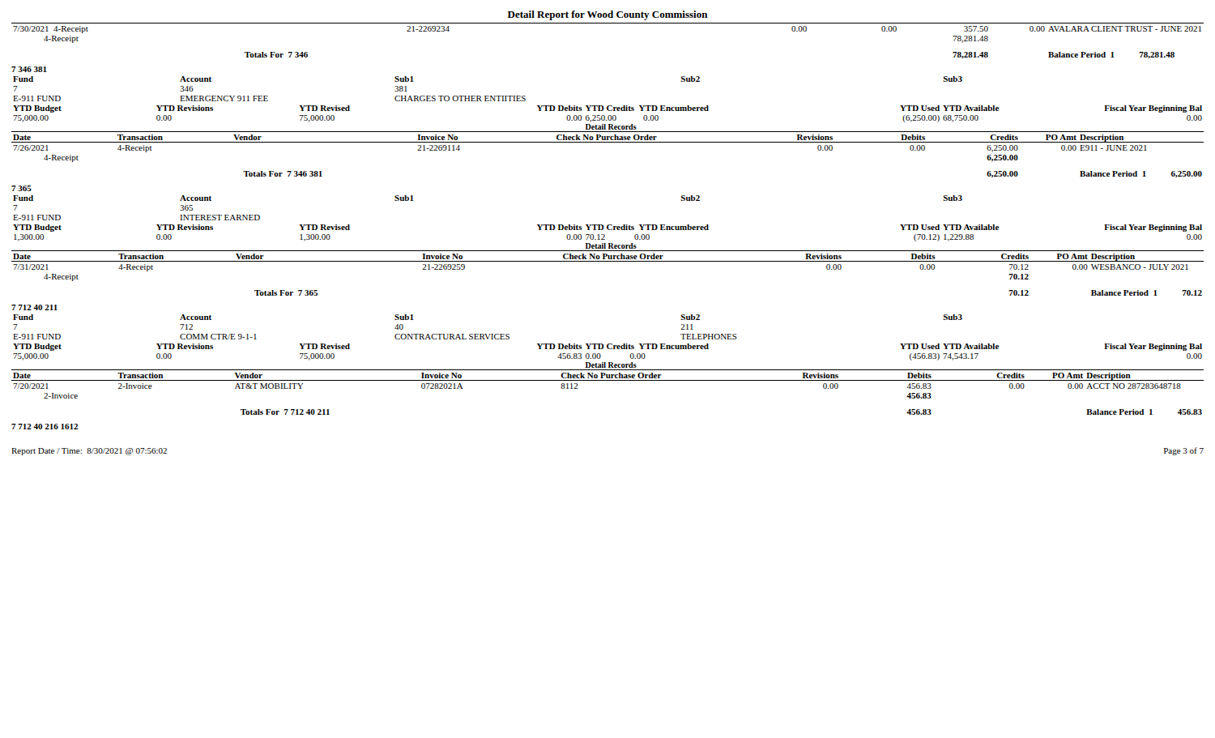Detail Report for Wood County Commission
| 7/30/2021 4-Receipt | | | 21-2269234 | | 0.00 | 0.00 | 357.50 | 0.00 | AVALARA CLIENT TRUST - JUNE 2021 |
| 4-Receipt | | | | 78,281.48 | | |
| Totals For 7 346 | | | | 78,281.48 | | Balance Period 1 78,281.48 |
7 346 381
| Fund | Account | Sub1 | Sub2 | Sub3 |
| 7 | 346 | 381 | | |
| E-911 FUND | EMERGENCY 911 FEE | CHARGES TO OTHER ENTIITIES | | |
| YTD Budget | YTD Revisions | YTD Revised | YTD Debits | YTD Credits YTD Encumbered | YTD Used | YTD Available | Fiscal Year Beginning Bal |
| 75,000.00 | 0.00 | 75,000.00 | 0.00 | 6,250.00 0.00 | (6,250.00) | 68,750.00 | 0.00 |
| | Detail Records | |
| Date | Transaction | Vendor | Invoice No | Check No Purchase Order | Revisions | Debits | Credits | PO Amt | Description |
| 7/26/2021 | 4-Receipt | | 21-2269114 | | 0.00 | 0.00 | 6,250.00 | 0.00 | E911 - JUNE 2021 |
| 4-Receipt | | | | 6,250.00 | | |
| Totals For 7 346 381 | | | | 6,250.00 | | Balance Period 1 6,250.00 |
7 365
| Fund | Account | Sub1 | Sub2 | Sub3 |
| 7 | 365 | | | |
| E-911 FUND | INTEREST EARNED | | | |
| YTD Budget | YTD Revisions | YTD Revised | YTD Debits | YTD Credits YTD Encumbered | YTD Used | YTD Available | Fiscal Year Beginning Bal |
| 1,300.00 | 0.00 | 1,300.00 | 0.00 | 70.12 0.00 | (70.12) | 1,229.88 | 0.00 |
| | Detail Records | |
| Date | Transaction | Vendor | Invoice No | Check No Purchase Order | Revisions | Debits | Credits | PO Amt | Description |
| 7/31/2021 | 4-Receipt | | 21-2269259 | | 0.00 | 0.00 | 70.12 | 0.00 | WESBANCO - JULY 2021 |
| 4-Receipt | | | | 70.12 | | |
| Totals For 7 365 | | | | 70.12 | | Balance Period 1 70.12 |
7 712 40 211
| Fund | Account | Sub1 | Sub2 | Sub3 |
| 7 | 712 | 40 | 211 | |
| E-911 FUND | COMM CTR/E 9-1-1 | CONTRACTURAL SERVICES | TELEPHONES | |
| YTD Budget | YTD Revisions | YTD Revised | YTD Debits | YTD Credits YTD Encumbered | YTD Used | YTD Available | Fiscal Year Beginning Bal |
| 75,000.00 | 0.00 | 75,000.00 | 456.83 | 0.00 0.00 | (456.83) | 74,543.17 | 0.00 |
| | Detail Records | |
| Date | Transaction | Vendor | Invoice No | Check No Purchase Order | Revisions | Debits | Credits | PO Amt | Description |
| 7/20/2021 | 2-Invoice | AT&T MOBILITY | 07282021A | 8112 | 0.00 | 456.83 | 0.00 | 0.00 | ACCT NO 287283648718 |
| 2-Invoice | | | 456.83 | | | |
| Totals For 7 712 40 211 | | | 456.83 | | | Balance Period 1 456.83 |
7 712 40 216 1612
Report Date / Time: 8/30/2021 @ 07:56:02 Page 3 of 7